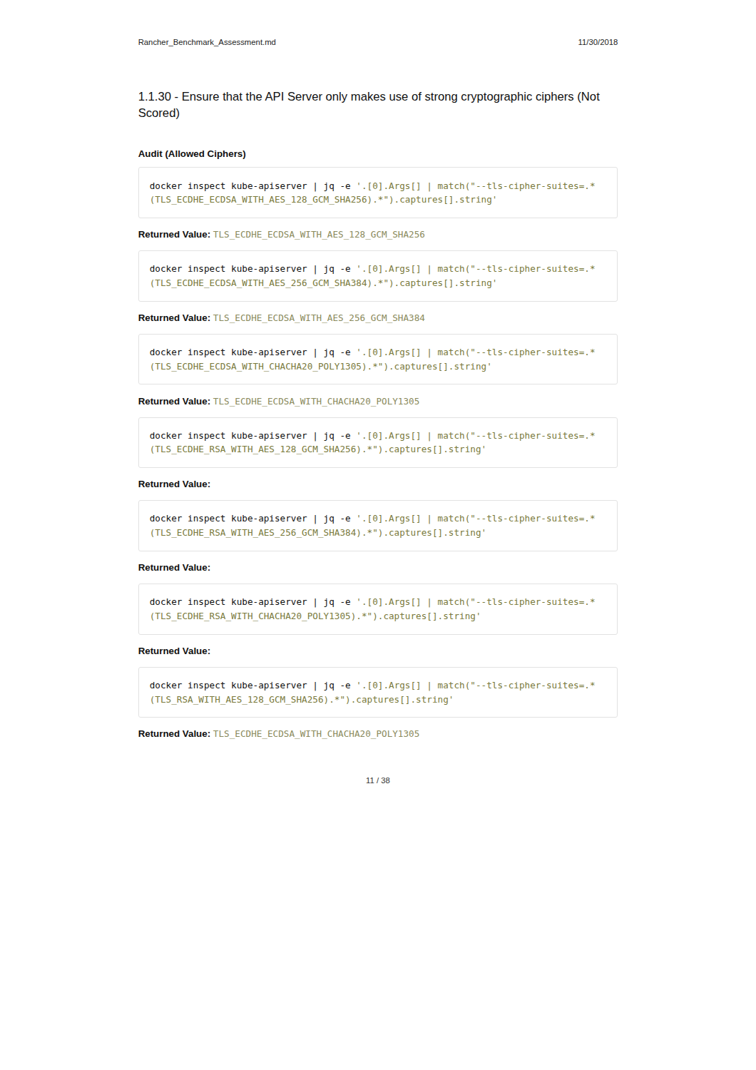Rancher_Benchmark_Assessment.md 11/30/2018
1.1.30 - Ensure that the API Server only makes use of strong cryptographic ciphers (Not Scored)
Audit (Allowed Ciphers)
docker inspect kube-apiserver | jq -e '.[0].Args[] | match("--tls-cipher-suites=.*(TLS_ECDHE_ECDSA_WITH_AES_128_GCM_SHA256).*").captures[].string'
Returned Value: TLS_ECDHE_ECDSA_WITH_AES_128_GCM_SHA256
docker inspect kube-apiserver | jq -e '.[0].Args[] | match("--tls-cipher-suites=.*(TLS_ECDHE_ECDSA_WITH_AES_256_GCM_SHA384).*").captures[].string'
Returned Value: TLS_ECDHE_ECDSA_WITH_AES_256_GCM_SHA384
docker inspect kube-apiserver | jq -e '.[0].Args[] | match("--tls-cipher-suites=.*(TLS_ECDHE_ECDSA_WITH_CHACHA20_POLY1305).*").captures[].string'
Returned Value: TLS_ECDHE_ECDSA_WITH_CHACHA20_POLY1305
docker inspect kube-apiserver | jq -e '.[0].Args[] | match("--tls-cipher-suites=.*(TLS_ECDHE_RSA_WITH_AES_128_GCM_SHA256).*").captures[].string'
Returned Value:
docker inspect kube-apiserver | jq -e '.[0].Args[] | match("--tls-cipher-suites=.*(TLS_ECDHE_RSA_WITH_AES_256_GCM_SHA384).*").captures[].string'
Returned Value:
docker inspect kube-apiserver | jq -e '.[0].Args[] | match("--tls-cipher-suites=.*(TLS_ECDHE_RSA_WITH_CHACHA20_POLY1305).*").captures[].string'
Returned Value:
docker inspect kube-apiserver | jq -e '.[0].Args[] | match("--tls-cipher-suites=.*(TLS_RSA_WITH_AES_128_GCM_SHA256).*").captures[].string'
Returned Value: TLS_ECDHE_ECDSA_WITH_CHACHA20_POLY1305
11 / 38